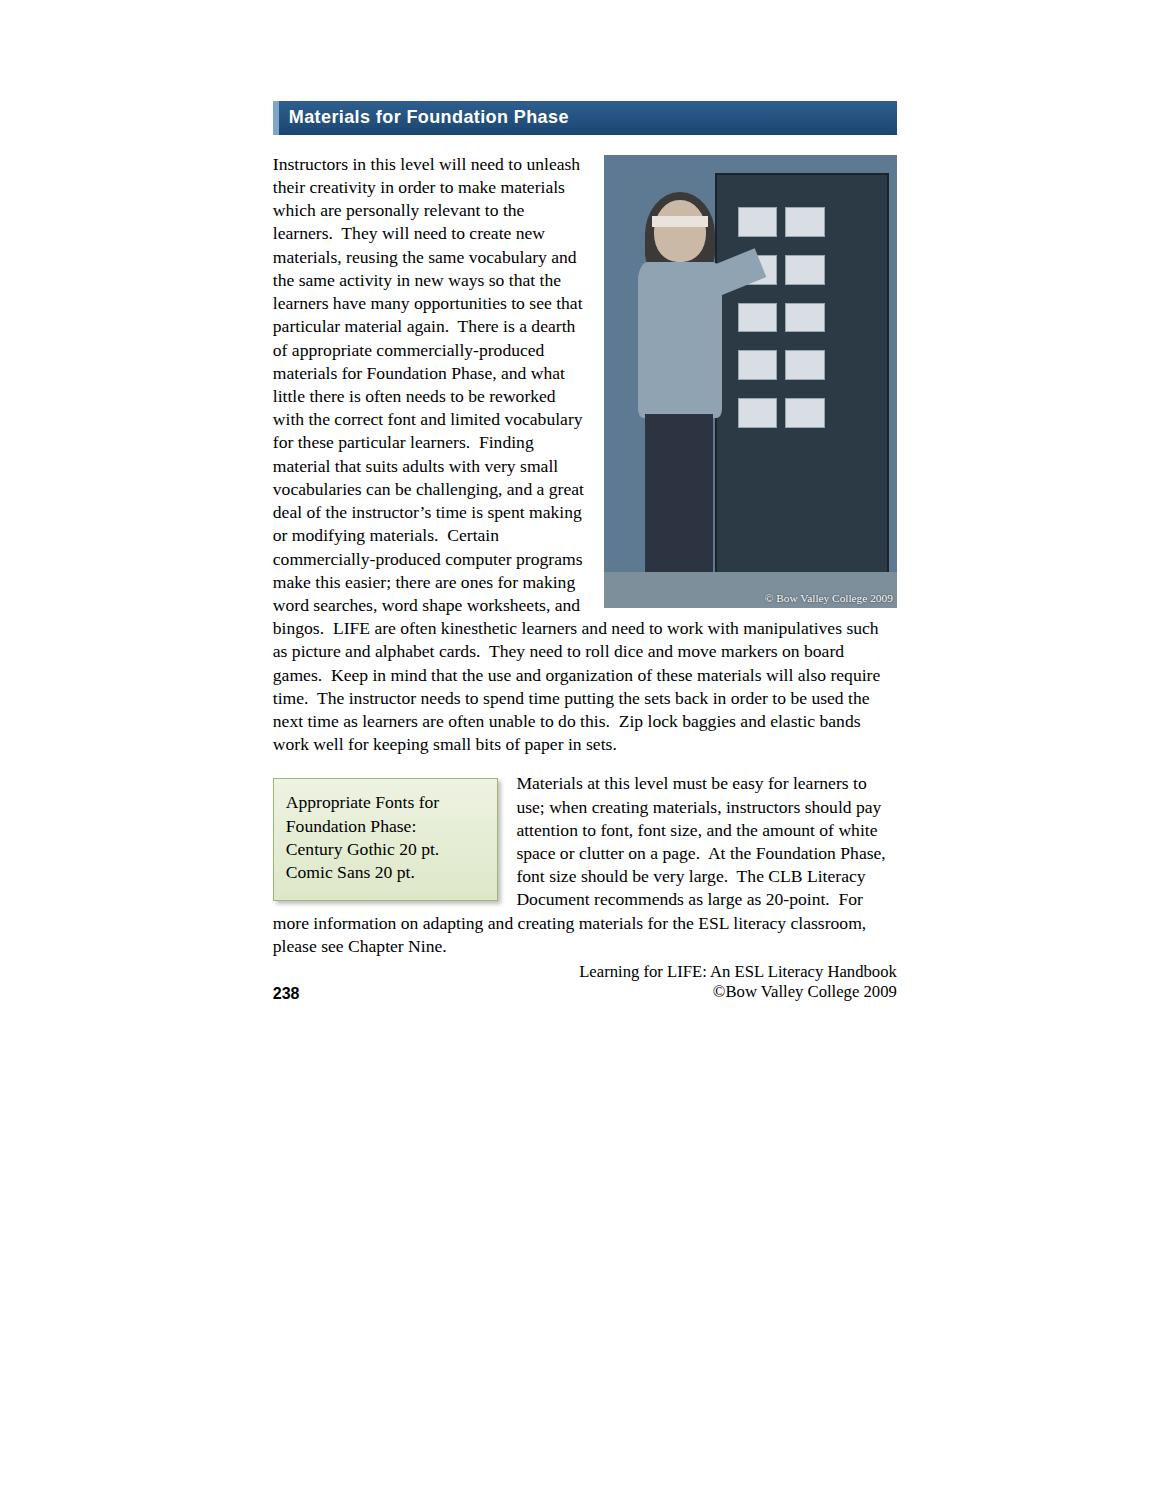Materials for Foundation Phase
© Bow Valley College 2009
Instructors in this level will need to unleash their creativity in order to make materials which are personally relevant to the learners. They will need to create new materials, reusing the same vocabulary and the same activity in new ways so that the learners have many opportunities to see that particular material again. There is a dearth of appropriate commercially-produced materials for Foundation Phase, and what little there is often needs to be reworked with the correct font and limited vocabulary for these particular learners. Finding material that suits adults with very small vocabularies can be challenging, and a great deal of the instructor’s time is spent making or modifying materials. Certain commercially-produced computer programs make this easier; there are ones for making word searches, word shape worksheets, and bingos. LIFE are often kinesthetic learners and need to work with manipulatives such as picture and alphabet cards. They need to roll dice and move markers on board games. Keep in mind that the use and organization of these materials will also require time. The instructor needs to spend time putting the sets back in order to be used the next time as learners are often unable to do this. Zip lock baggies and elastic bands work well for keeping small bits of paper in sets.
Appropriate Fonts for Foundation Phase:
Century Gothic 20 pt.
Comic Sans 20 pt.
Materials at this level must be easy for learners to use; when creating materials, instructors should pay attention to font, font size, and the amount of white space or clutter on a page. At the Foundation Phase, font size should be very large. The CLB Literacy Document recommends as large as 20-point. For more information on adapting and creating materials for the ESL literacy classroom, please see Chapter Nine.
238
Learning for LIFE: An ESL Literacy Handbook
©Bow Valley College 2009